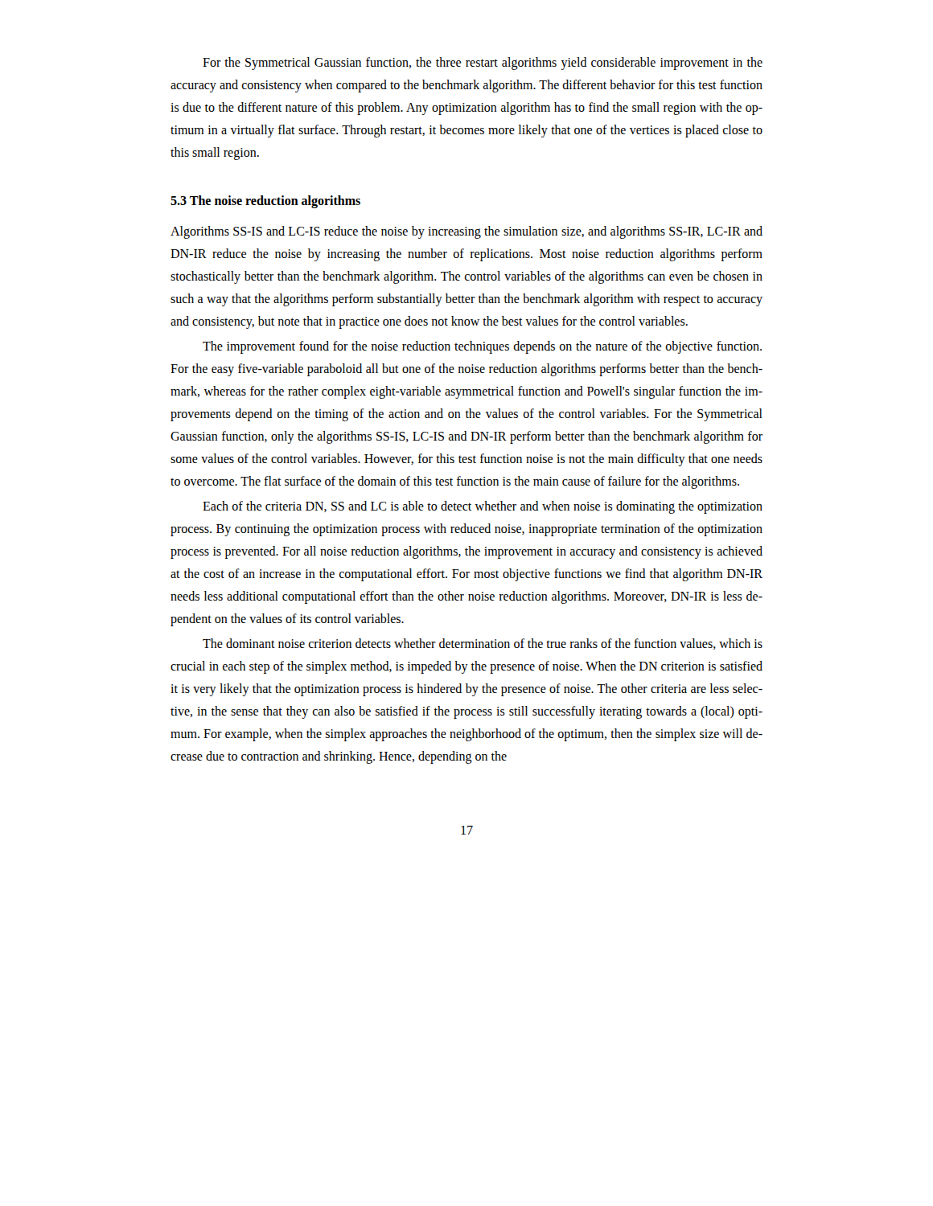For the Symmetrical Gaussian function, the three restart algorithms yield considerable improvement in the accuracy and consistency when compared to the benchmark algorithm. The different behavior for this test function is due to the different nature of this problem. Any optimization algorithm has to find the small region with the optimum in a virtually flat surface. Through restart, it becomes more likely that one of the vertices is placed close to this small region.
5.3 The noise reduction algorithms
Algorithms SS-IS and LC-IS reduce the noise by increasing the simulation size, and algorithms SS-IR, LC-IR and DN-IR reduce the noise by increasing the number of replications. Most noise reduction algorithms perform stochastically better than the benchmark algorithm. The control variables of the algorithms can even be chosen in such a way that the algorithms perform substantially better than the benchmark algorithm with respect to accuracy and consistency, but note that in practice one does not know the best values for the control variables.
The improvement found for the noise reduction techniques depends on the nature of the objective function. For the easy five-variable paraboloid all but one of the noise reduction algorithms performs better than the benchmark, whereas for the rather complex eight-variable asymmetrical function and Powell's singular function the improvements depend on the timing of the action and on the values of the control variables. For the Symmetrical Gaussian function, only the algorithms SS-IS, LC-IS and DN-IR perform better than the benchmark algorithm for some values of the control variables. However, for this test function noise is not the main difficulty that one needs to overcome. The flat surface of the domain of this test function is the main cause of failure for the algorithms.
Each of the criteria DN, SS and LC is able to detect whether and when noise is dominating the optimization process. By continuing the optimization process with reduced noise, inappropriate termination of the optimization process is prevented. For all noise reduction algorithms, the improvement in accuracy and consistency is achieved at the cost of an increase in the computational effort. For most objective functions we find that algorithm DN-IR needs less additional computational effort than the other noise reduction algorithms. Moreover, DN-IR is less dependent on the values of its control variables.
The dominant noise criterion detects whether determination of the true ranks of the function values, which is crucial in each step of the simplex method, is impeded by the presence of noise. When the DN criterion is satisfied it is very likely that the optimization process is hindered by the presence of noise. The other criteria are less selective, in the sense that they can also be satisfied if the process is still successfully iterating towards a (local) optimum. For example, when the simplex approaches the neighborhood of the optimum, then the simplex size will decrease due to contraction and shrinking. Hence, depending on the
17